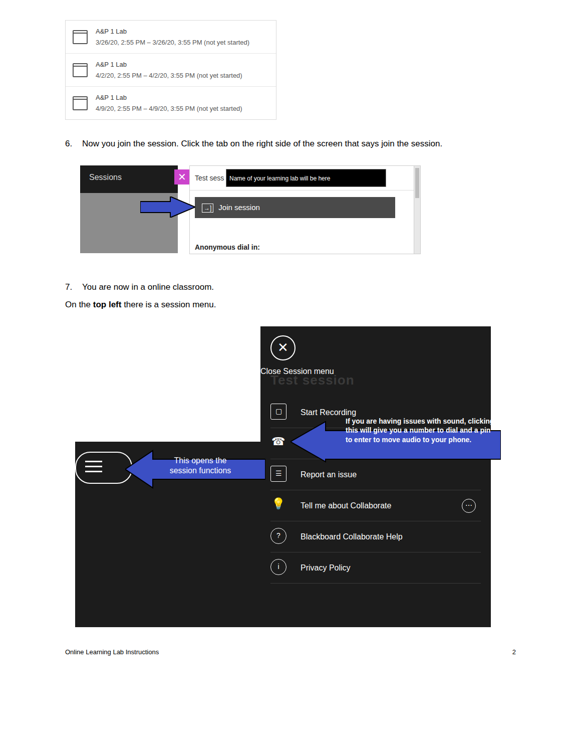A&P 1 Lab
3/26/20, 2:55 PM – 3/26/20, 3:55 PM (not yet started)
A&P 1 Lab
4/2/20, 2:55 PM – 4/2/20, 3:55 PM (not yet started)
A&P 1 Lab
4/9/20, 2:55 PM – 4/9/20, 3:55 PM (not yet started)
6. Now you join the session. Click the tab on the right side of the screen that says join the session.
Sessions
✕
Test sess
Name of your learning lab will be here
→] Join session
Anonymous dial in:
7. You are now in a online classroom.
On the top left there is a session menu.
✕
Close Session menu
Test session
▢
Start Recording
☎
Dial In
☰
Report an issue
💡
Tell me about Collaborate
⋯
?
Blackboard Collaborate Help
i
Privacy Policy
This opens the
session functions
If you are having issues with sound, clicking this will give you a number to dial and a pin to enter to move audio to your phone.
Online Learning Lab Instructions 2